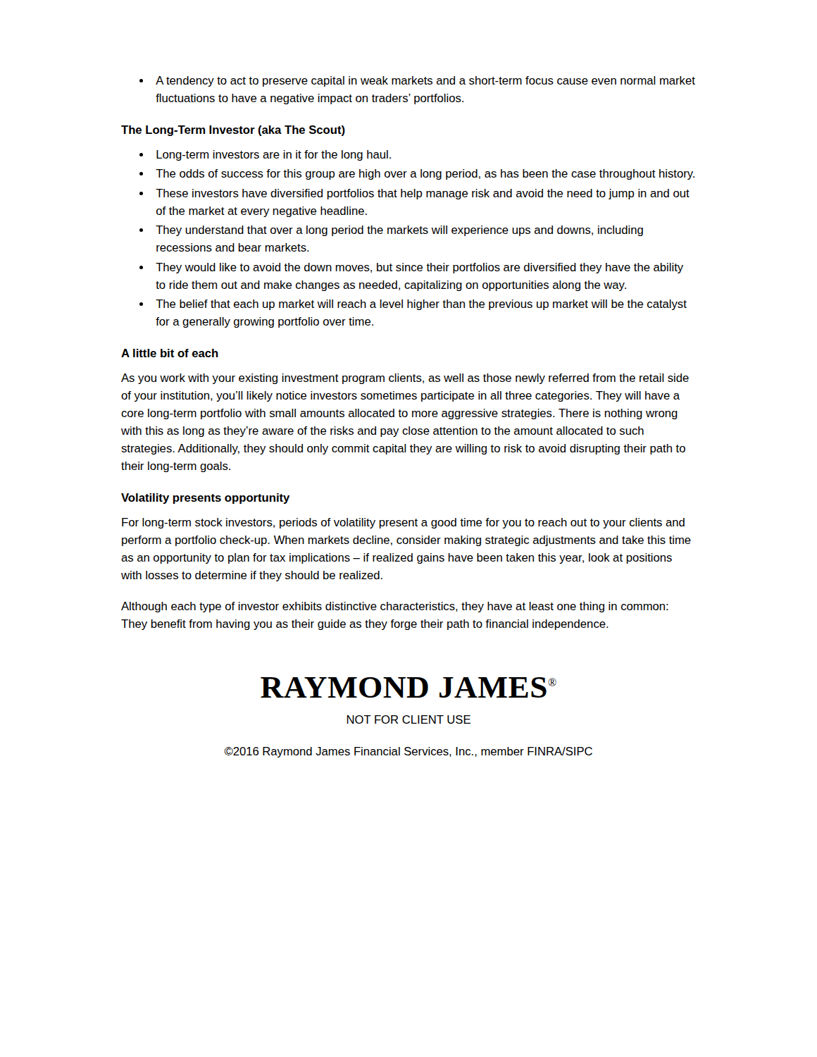A tendency to act to preserve capital in weak markets and a short-term focus cause even normal market fluctuations to have a negative impact on traders’ portfolios.
The Long-Term Investor (aka The Scout)
Long-term investors are in it for the long haul.
The odds of success for this group are high over a long period, as has been the case throughout history.
These investors have diversified portfolios that help manage risk and avoid the need to jump in and out of the market at every negative headline.
They understand that over a long period the markets will experience ups and downs, including recessions and bear markets.
They would like to avoid the down moves, but since their portfolios are diversified they have the ability to ride them out and make changes as needed, capitalizing on opportunities along the way.
The belief that each up market will reach a level higher than the previous up market will be the catalyst for a generally growing portfolio over time.
A little bit of each
As you work with your existing investment program clients, as well as those newly referred from the retail side of your institution, you’ll likely notice investors sometimes participate in all three categories. They will have a core long-term portfolio with small amounts allocated to more aggressive strategies. There is nothing wrong with this as long as they’re aware of the risks and pay close attention to the amount allocated to such strategies. Additionally, they should only commit capital they are willing to risk to avoid disrupting their path to their long-term goals.
Volatility presents opportunity
For long-term stock investors, periods of volatility present a good time for you to reach out to your clients and perform a portfolio check-up. When markets decline, consider making strategic adjustments and take this time as an opportunity to plan for tax implications – if realized gains have been taken this year, look at positions with losses to determine if they should be realized.
Although each type of investor exhibits distinctive characteristics, they have at least one thing in common: They benefit from having you as their guide as they forge their path to financial independence.
RAYMOND JAMES®
NOT FOR CLIENT USE
©2016 Raymond James Financial Services, Inc., member FINRA/SIPC